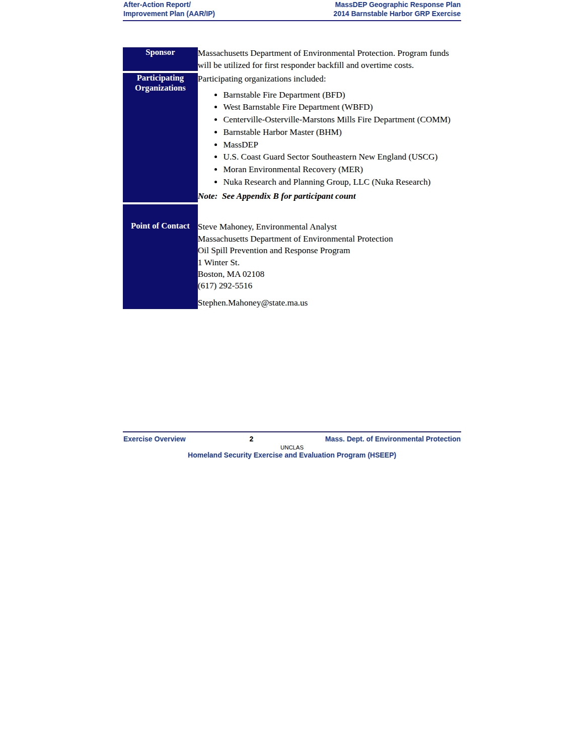| After-Action Report/ Improvement Plan (AAR/IP) | MassDEP Geographic Response Plan 2014 Barnstable Harbor GRP Exercise |
| Sponsor | Massachusetts Department of Environmental Protection. Program funds will be utilized for first responder backfill and overtime costs. |
| Participating Organizations | Participating organizations included: Barnstable Fire Department (BFD) West Barnstable Fire Department (WBFD) Centerville-Osterville-Marstons Mills Fire Department (COMM) Barnstable Harbor Master (BHM) MassDEP U.S. Coast Guard Sector Southeastern New England (USCG) Moran Environmental Recovery (MER) Nuka Research and Planning Group, LLC (Nuka Research) Note: See Appendix B for participant count |
| Point of Contact | Steve Mahoney, Environmental Analyst Massachusetts Department of Environmental Protection Oil Spill Prevention and Response Program 1 Winter St. Boston, MA 02108 (617) 292-5516 Stephen.Mahoney@state.ma.us |
| Exercise Overview | 2 | Mass. Dept. of Environmental Protection |
UNCLAS
Homeland Security Exercise and Evaluation Program (HSEEP)